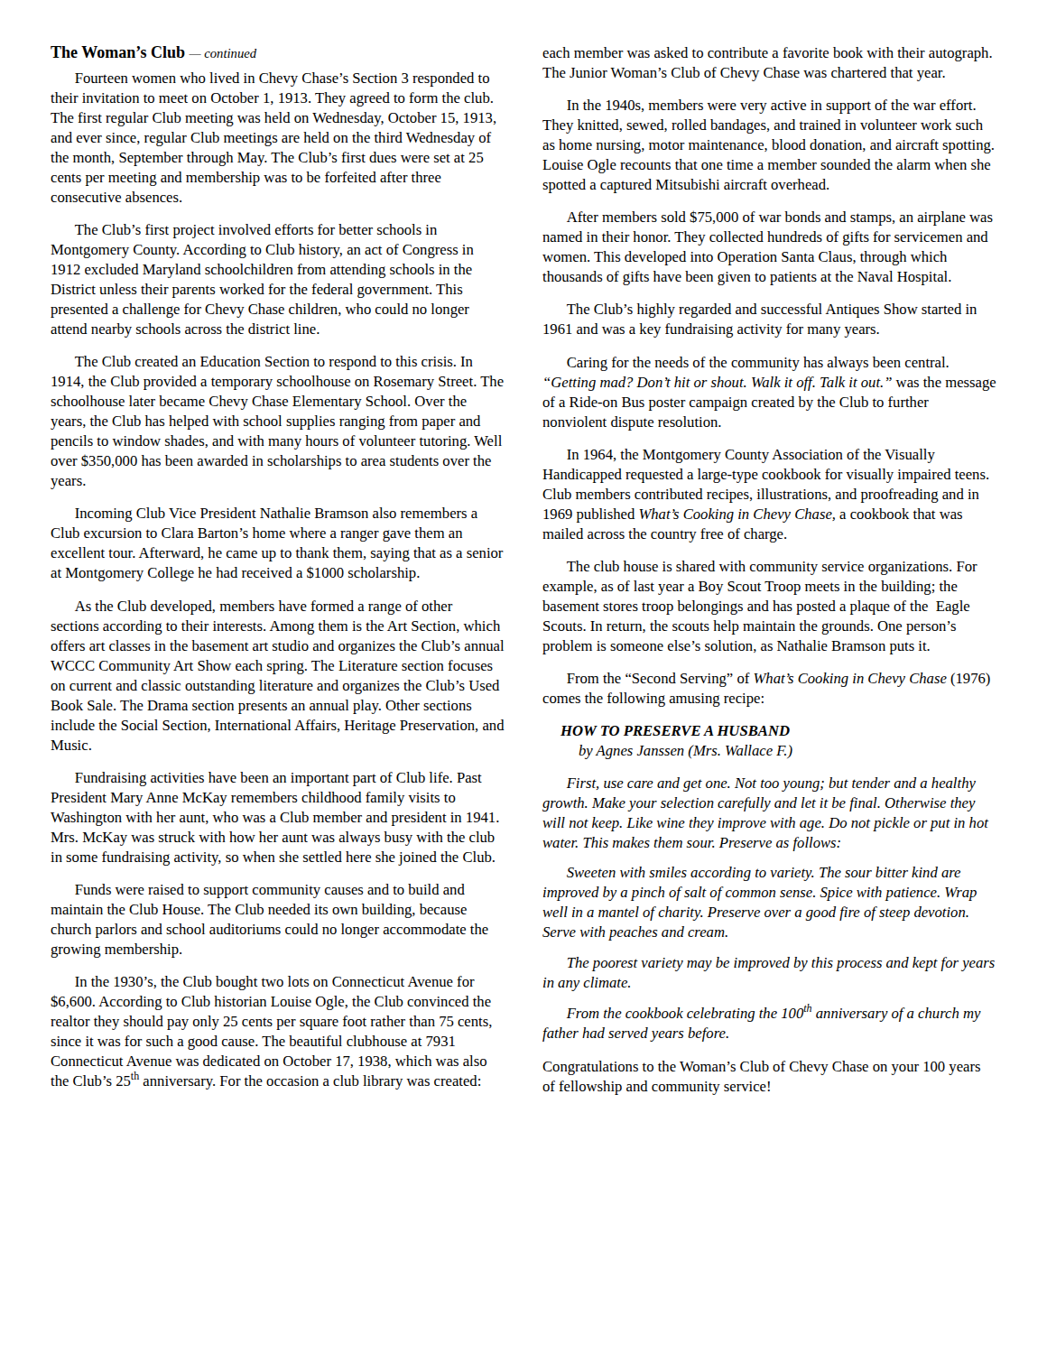The Woman’s Club — continued
Fourteen women who lived in Chevy Chase’s Section 3 responded to their invitation to meet on October 1, 1913. They agreed to form the club. The first regular Club meeting was held on Wednesday, October 15, 1913, and ever since, regular Club meetings are held on the third Wednesday of the month, September through May. The Club’s first dues were set at 25 cents per meeting and membership was to be forfeited after three consecutive absences.
The Club’s first project involved efforts for better schools in Montgomery County. According to Club history, an act of Congress in 1912 excluded Maryland schoolchildren from attending schools in the District unless their parents worked for the federal government. This presented a challenge for Chevy Chase children, who could no longer attend nearby schools across the district line.
The Club created an Education Section to respond to this crisis. In 1914, the Club provided a temporary schoolhouse on Rosemary Street. The schoolhouse later became Chevy Chase Elementary School. Over the years, the Club has helped with school supplies ranging from paper and pencils to window shades, and with many hours of volunteer tutoring. Well over $350,000 has been awarded in scholarships to area students over the years.
Incoming Club Vice President Nathalie Bramson also remembers a Club excursion to Clara Barton’s home where a ranger gave them an excellent tour. Afterward, he came up to thank them, saying that as a senior at Montgomery College he had received a $1000 scholarship.
As the Club developed, members have formed a range of other sections according to their interests. Among them is the Art Section, which offers art classes in the basement art studio and organizes the Club’s annual WCCC Community Art Show each spring. The Literature section focuses on current and classic outstanding literature and organizes the Club’s Used Book Sale. The Drama section presents an annual play. Other sections include the Social Section, International Affairs, Heritage Preservation, and Music.
Fundraising activities have been an important part of Club life. Past President Mary Anne McKay remembers childhood family visits to Washington with her aunt, who was a Club member and president in 1941. Mrs. McKay was struck with how her aunt was always busy with the club in some fundraising activity, so when she settled here she joined the Club.
Funds were raised to support community causes and to build and maintain the Club House. The Club needed its own building, because church parlors and school auditoriums could no longer accommodate the growing membership.
In the 1930’s, the Club bought two lots on Connecticut Avenue for $6,600. According to Club historian Louise Ogle, the Club convinced the realtor they should pay only 25 cents per square foot rather than 75 cents, since it was for such a good cause. The beautiful clubhouse at 7931 Connecticut Avenue was dedicated on October 17, 1938, which was also the Club’s 25th anniversary. For the occasion a club library was created: each member was asked to contribute a favorite book with their autograph. The Junior Woman’s Club of Chevy Chase was chartered that year.
In the 1940s, members were very active in support of the war effort. They knitted, sewed, rolled bandages, and trained in volunteer work such as home nursing, motor maintenance, blood donation, and aircraft spotting. Louise Ogle recounts that one time a member sounded the alarm when she spotted a captured Mitsubishi aircraft overhead.
After members sold $75,000 of war bonds and stamps, an airplane was named in their honor. They collected hundreds of gifts for servicemen and women. This developed into Operation Santa Claus, through which thousands of gifts have been given to patients at the Naval Hospital.
The Club’s highly regarded and successful Antiques Show started in 1961 and was a key fundraising activity for many years.
Caring for the needs of the community has always been central. “Getting mad? Don’t hit or shout. Walk it off. Talk it out.” was the message of a Ride-on Bus poster campaign created by the Club to further nonviolent dispute resolution.
In 1964, the Montgomery County Association of the Visually Handicapped requested a large-type cookbook for visually impaired teens. Club members contributed recipes, illustrations, and proofreading and in 1969 published What’s Cooking in Chevy Chase, a cookbook that was mailed across the country free of charge.
The club house is shared with community service organizations. For example, as of last year a Boy Scout Troop meets in the building; the basement stores troop belongings and has posted a plaque of the Eagle Scouts. In return, the scouts help maintain the grounds. One person’s problem is someone else’s solution, as Nathalie Bramson puts it.
From the “Second Serving” of What’s Cooking in Chevy Chase (1976) comes the following amusing recipe:
HOW TO PRESERVE A HUSBAND
by Agnes Janssen (Mrs. Wallace F.)
First, use care and get one. Not too young; but tender and a healthy growth. Make your selection carefully and let it be final. Otherwise they will not keep. Like wine they improve with age. Do not pickle or put in hot water. This makes them sour. Preserve as follows:
Sweeten with smiles according to variety. The sour bitter kind are improved by a pinch of salt of common sense. Spice with patience. Wrap well in a mantel of charity. Preserve over a good fire of steep devotion. Serve with peaches and cream.
The poorest variety may be improved by this process and kept for years in any climate.
From the cookbook celebrating the 100th anniversary of a church my father had served years before.
Congratulations to the Woman’s Club of Chevy Chase on your 100 years of fellowship and community service!